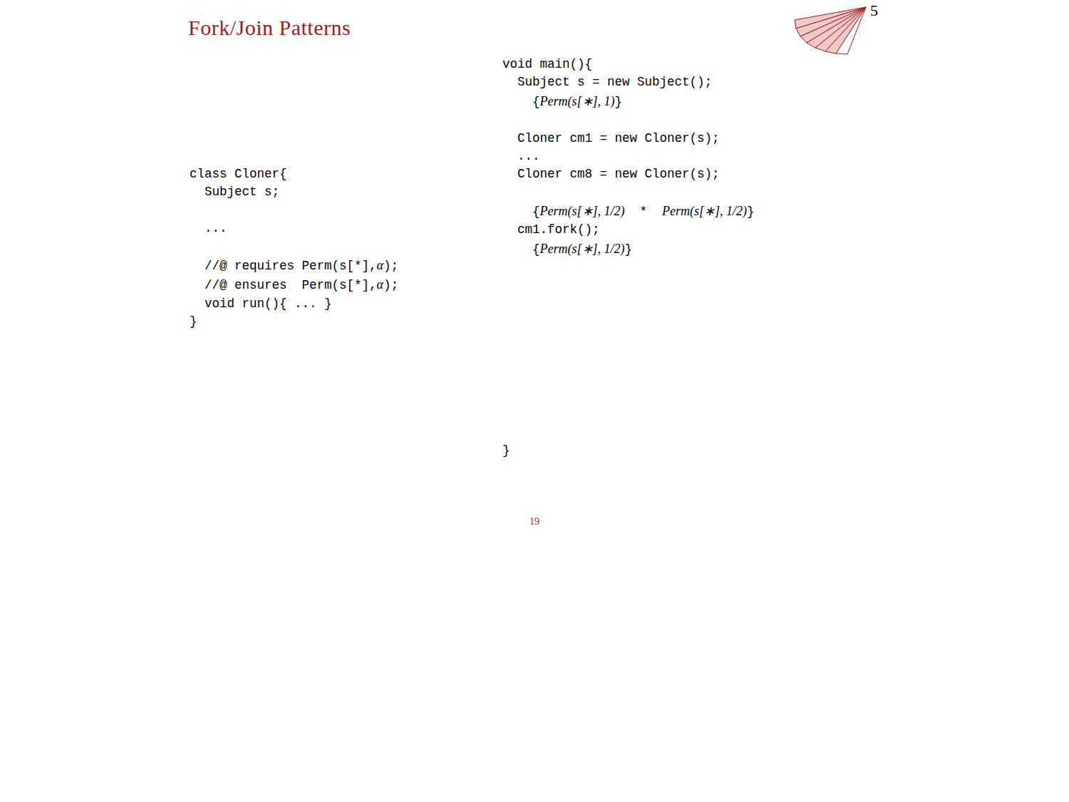5
Fork/Join Patterns
class Cloner{ Subject s; ... //@ requires Perm(s[*],α); //@ ensures Perm(s[*],α); void run(){ ... } }
void main(){ Subject s = new Subject(); {Perm(s[∗], 1)} Cloner cm1 = new Cloner(s); ... Cloner cm8 = new Cloner(s); {Perm(s[∗], 1/2) * Perm(s[∗], 1/2)} cm1.fork(); {Perm(s[∗], 1/2)}
}
19